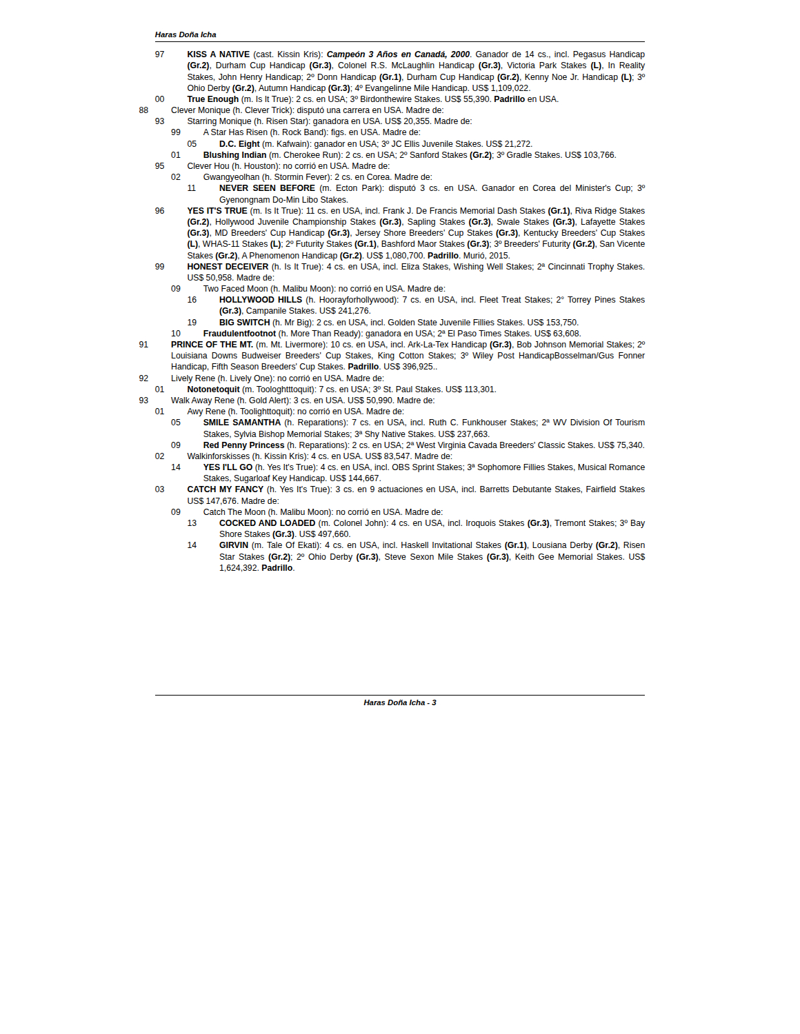Haras Doña Icha
97 KISS A NATIVE (cast. Kissin Kris): Campeón 3 Años en Canadá, 2000. Ganador de 14 cs., incl. Pegasus Handicap (Gr.2), Durham Cup Handicap (Gr.3), Colonel R.S. McLaughlin Handicap (Gr.3), Victoria Park Stakes (L), In Reality Stakes, John Henry Handicap; 2º Donn Handicap (Gr.1), Durham Cup Handicap (Gr.2), Kenny Noe Jr. Handicap (L); 3º Ohio Derby (Gr.2), Autumn Handicap (Gr.3); 4º Evangelinne Mile Handicap. US$ 1,109,022.
00 True Enough (m. Is It True): 2 cs. en USA; 3º Birdonthewire Stakes. US$ 55,390. Padrillo en USA.
88 Clever Monique (h. Clever Trick): disputó una carrera en USA. Madre de:
93 Starring Monique (h. Risen Star): ganadora en USA. US$ 20,355. Madre de:
99 A Star Has Risen (h. Rock Band): figs. en USA. Madre de:
05 D.C. Eight (m. Kafwain): ganador en USA; 3º JC Ellis Juvenile Stakes. US$ 21,272.
01 Blushing Indian (m. Cherokee Run): 2 cs. en USA; 2º Sanford Stakes (Gr.2); 3º Gradle Stakes. US$ 103,766.
95 Clever Hou (h. Houston): no corrió en USA. Madre de:
02 Gwangyeolhan (h. Stormin Fever): 2 cs. en Corea. Madre de:
11 NEVER SEEN BEFORE (m. Ecton Park): disputó 3 cs. en USA. Ganador en Corea del Minister's Cup; 3º Gyenongnam Do-Min Libo Stakes.
96 YES IT'S TRUE (m. Is It True): 11 cs. en USA, incl. Frank J. De Francis Memorial Dash Stakes (Gr.1), Riva Ridge Stakes (Gr.2), Hollywood Juvenile Championship Stakes (Gr.3), Sapling Stakes (Gr.3), Swale Stakes (Gr.3), Lafayette Stakes (Gr.3), MD Breeders' Cup Handicap (Gr.3), Jersey Shore Breeders' Cup Stakes (Gr.3), Kentucky Breeders' Cup Stakes (L), WHAS-11 Stakes (L); 2º Futurity Stakes (Gr.1), Bashford Maor Stakes (Gr.3); 3º Breeders' Futurity (Gr.2), San Vicente Stakes (Gr.2), A Phenomenon Handicap (Gr.2). US$ 1,080,700. Padrillo. Murió, 2015.
99 HONEST DECEIVER (h. Is It True): 4 cs. en USA, incl. Eliza Stakes, Wishing Well Stakes; 2ª Cincinnati Trophy Stakes. US$ 50,958. Madre de:
09 Two Faced Moon (h. Malibu Moon): no corrió en USA. Madre de:
16 HOLLYWOOD HILLS (h. Hoorayforhollywood): 7 cs. en USA, incl. Fleet Treat Stakes; 2° Torrey Pines Stakes (Gr.3), Campanile Stakes. US$ 241,276.
19 BIG SWITCH (h. Mr Big): 2 cs. en USA, incl. Golden State Juvenile Fillies Stakes. US$ 153,750.
10 Fraudulentfootnot (h. More Than Ready): ganadora en USA; 2ª El Paso Times Stakes. US$ 63,608.
91 PRINCE OF THE MT. (m. Mt. Livermore): 10 cs. en USA, incl. Ark-La-Tex Handicap (Gr.3), Bob Johnson Memorial Stakes; 2º Louisiana Downs Budweiser Breeders' Cup Stakes, King Cotton Stakes; 3º Wiley Post HandicapBosselman/Gus Fonner Handicap, Fifth Season Breeders' Cup Stakes. Padrillo. US$ 396,925..
92 Lively Rene (h. Lively One): no corrió en USA. Madre de:
01 Notonetoquit (m. Toologhtttoquit): 7 cs. en USA; 3º St. Paul Stakes. US$ 113,301.
93 Walk Away Rene (h. Gold Alert): 3 cs. en USA. US$ 50,990. Madre de:
01 Awy Rene (h. Toolighttoquit): no corrió en USA. Madre de:
05 SMILE SAMANTHA (h. Reparations): 7 cs. en USA, incl. Ruth C. Funkhouser Stakes; 2ª WV Division Of Tourism Stakes, Sylvia Bishop Memorial Stakes; 3ª Shy Native Stakes. US$ 237,663.
09 Red Penny Princess (h. Reparations): 2 cs. en USA; 2ª West Virginia Cavada Breeders' Classic Stakes. US$ 75,340.
02 Walkinforskisses (h. Kissin Kris): 4 cs. en USA. US$ 83,547. Madre de:
14 YES I'LL GO (h. Yes It's True): 4 cs. en USA, incl. OBS Sprint Stakes; 3ª Sophomore Fillies Stakes, Musical Romance Stakes, Sugarloaf Key Handicap. US$ 144,667.
03 CATCH MY FANCY (h. Yes It's True): 3 cs. en 9 actuaciones en USA, incl. Barretts Debutante Stakes, Fairfield Stakes US$ 147,676. Madre de:
09 Catch The Moon (h. Malibu Moon): no corrió en USA. Madre de:
13 COCKED AND LOADED (m. Colonel John): 4 cs. en USA, incl. Iroquois Stakes (Gr.3), Tremont Stakes; 3º Bay Shore Stakes (Gr.3). US$ 497,660.
14 GIRVIN (m. Tale Of Ekati): 4 cs. en USA, incl. Haskell Invitational Stakes (Gr.1), Lousiana Derby (Gr.2), Risen Star Stakes (Gr.2); 2º Ohio Derby (Gr.3), Steve Sexon Mile Stakes (Gr.3), Keith Gee Memorial Stakes. US$ 1,624,392. Padrillo.
Haras Doña Icha - 3